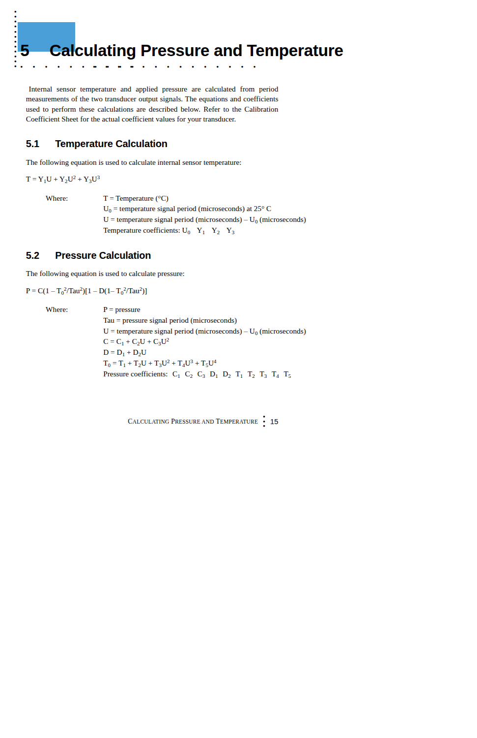••••••••••••
5 Calculating Pressure and Temperature
• • • • • • • • • •
• • • • • • • • • • • • • •
Internal sensor temperature and applied pressure are calculated from period measurements of the two transducer output signals. The equations and coefficients used to perform these calculations are described below. Refer to the Calibration Coefficient Sheet for the actual coefficient values for your transducer.
5.1 Temperature Calculation
The following equation is used to calculate internal sensor temperature:
T = Y1U + Y2U2 + Y3U3
Where:
T = Temperature (°C)
U0 = temperature signal period (microseconds) at 25° C
U = temperature signal period (microseconds) – U0 (microseconds)
Temperature coefficients: U0 Y1 Y2 Y3
5.2 Pressure Calculation
The following equation is used to calculate pressure:
P = C(1 – T02/Tau2)[1 – D(1– T02/Tau2)]
Where:
P = pressure
Tau = pressure signal period (microseconds)
U = temperature signal period (microseconds) – U0 (microseconds)
C = C1 + C2U + C3U2
D = D1 + D2U
T0 = T1 + T2U + T3U2 + T4U3 + T5U4
Pressure coefficients: C1 C2 C3 D1 D2 T1 T2 T3 T4 T5
CALCULATING PRESSURE AND TEMPERATURE ••• 15